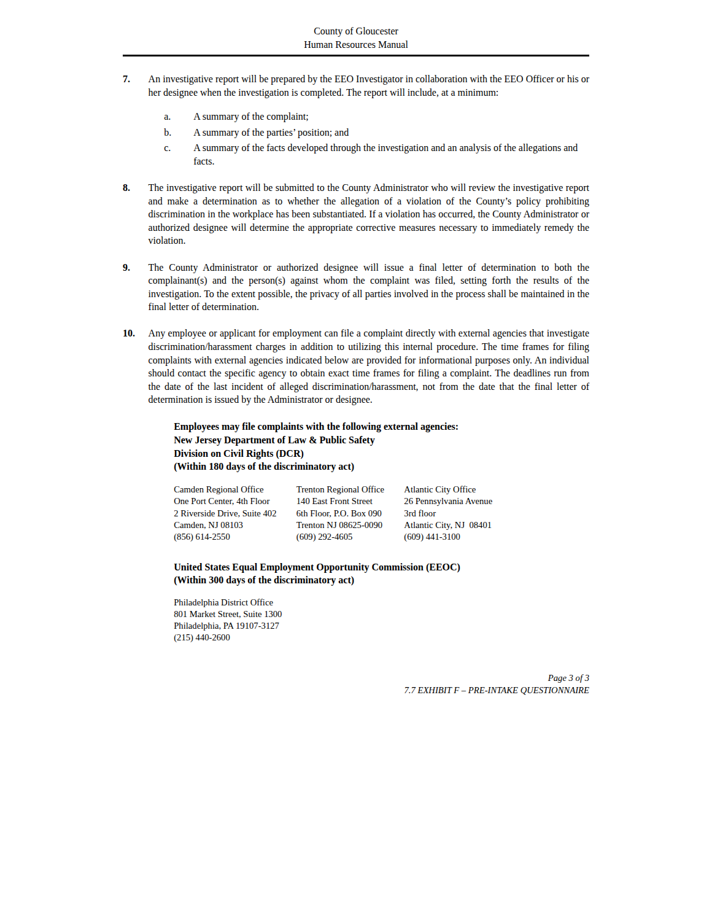County of Gloucester Human Resources Manual
7. An investigative report will be prepared by the EEO Investigator in collaboration with the EEO Officer or his or her designee when the investigation is completed. The report will include, at a minimum:
a. A summary of the complaint;
b. A summary of the parties’ position; and
c. A summary of the facts developed through the investigation and an analysis of the allegations and facts.
8. The investigative report will be submitted to the County Administrator who will review the investigative report and make a determination as to whether the allegation of a violation of the County’s policy prohibiting discrimination in the workplace has been substantiated. If a violation has occurred, the County Administrator or authorized designee will determine the appropriate corrective measures necessary to immediately remedy the violation.
9. The County Administrator or authorized designee will issue a final letter of determination to both the complainant(s) and the person(s) against whom the complaint was filed, setting forth the results of the investigation. To the extent possible, the privacy of all parties involved in the process shall be maintained in the final letter of determination.
10. Any employee or applicant for employment can file a complaint directly with external agencies that investigate discrimination/harassment charges in addition to utilizing this internal procedure. The time frames for filing complaints with external agencies indicated below are provided for informational purposes only. An individual should contact the specific agency to obtain exact time frames for filing a complaint. The deadlines run from the date of the last incident of alleged discrimination/harassment, not from the date that the final letter of determination is issued by the Administrator or designee.
Employees may file complaints with the following external agencies:
New Jersey Department of Law & Public Safety
Division on Civil Rights (DCR)
(Within 180 days of the discriminatory act)
| Camden Regional Office One Port Center, 4th Floor 2 Riverside Drive, Suite 402 Camden, NJ 08103 (856) 614-2550 | Trenton Regional Office 140 East Front Street 6th Floor, P.O. Box 090 Trenton NJ 08625-0090 (609) 292-4605 | Atlantic City Office 26 Pennsylvania Avenue 3rd floor Atlantic City, NJ 08401 (609) 441-3100 |
United States Equal Employment Opportunity Commission (EEOC)
(Within 300 days of the discriminatory act)
Philadelphia District Office
801 Market Street, Suite 1300
Philadelphia, PA 19107-3127
(215) 440-2600
Page 3 of 3
7.7 EXHIBIT F – PRE-INTAKE QUESTIONNAIRE